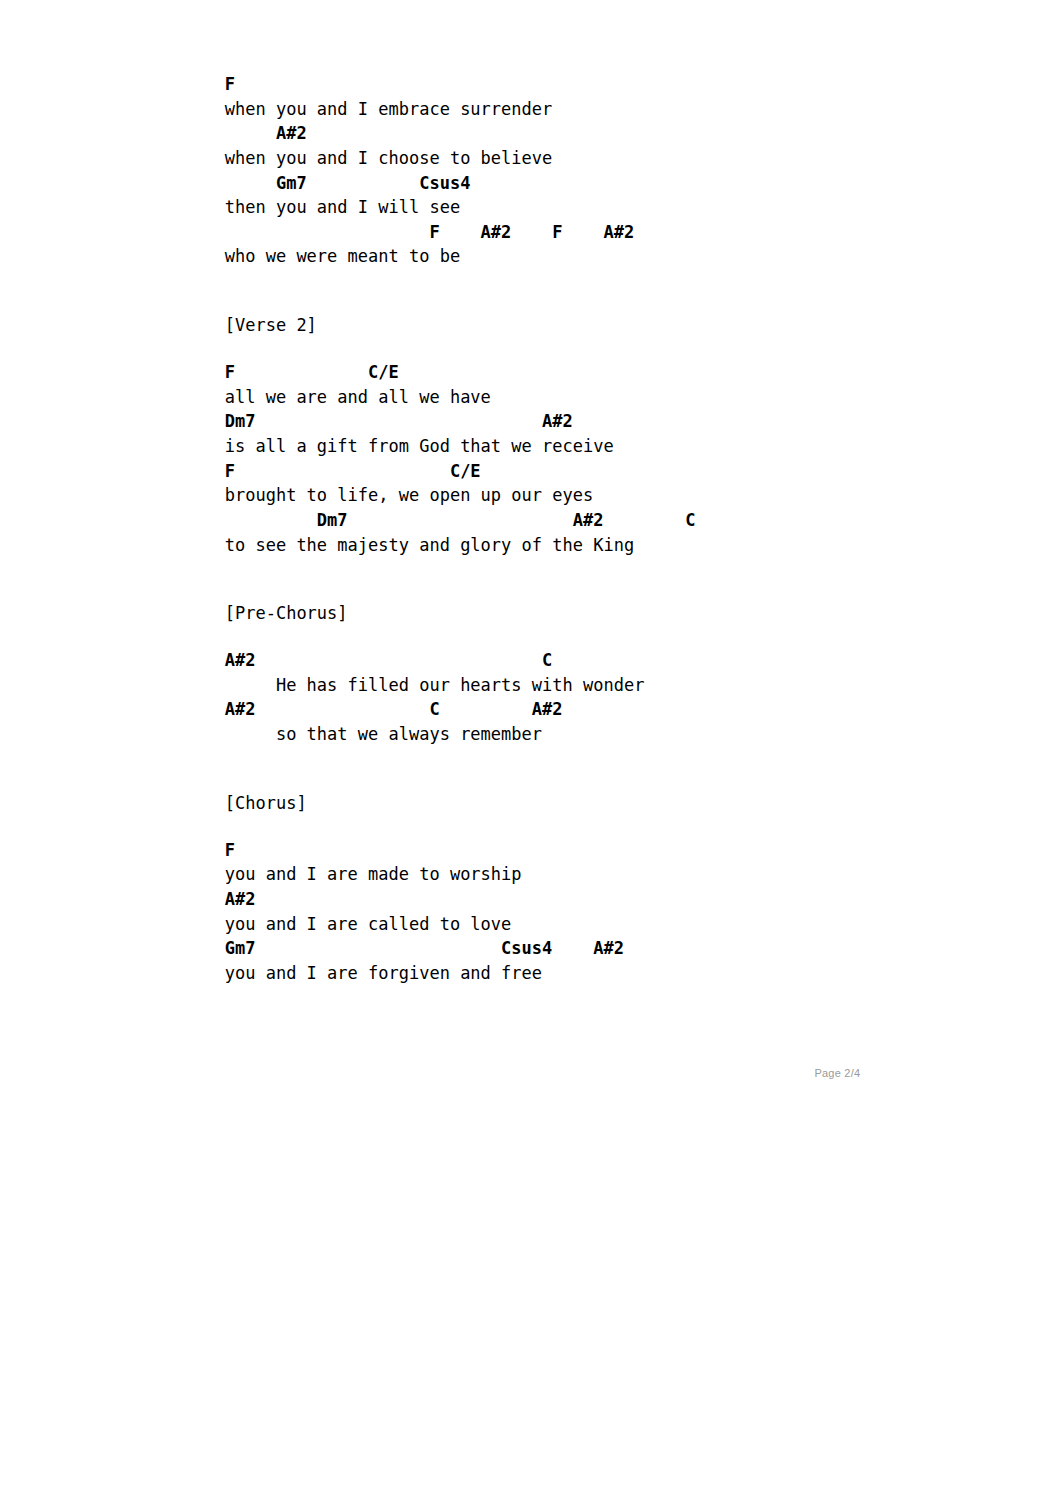F
when you and I embrace surrender
     A#2
when you and I choose to believe
     Gm7           Csus4
then you and I will see
                    F    A#2    F    A#2
who we were meant to be
[Verse 2]
F             C/E
all we are and all we have
Dm7                            A#2
is all a gift from God that we receive
F                     C/E
brought to life, we open up our eyes
         Dm7                      A#2        C
to see the majesty and glory of the King
[Pre-Chorus]
A#2                            C
     He has filled our hearts with wonder
A#2                 C         A#2
     so that we always remember
[Chorus]
F
you and I are made to worship
A#2
you and I are called to love
Gm7                        Csus4    A#2
you and I are forgiven and free
Page 2/4